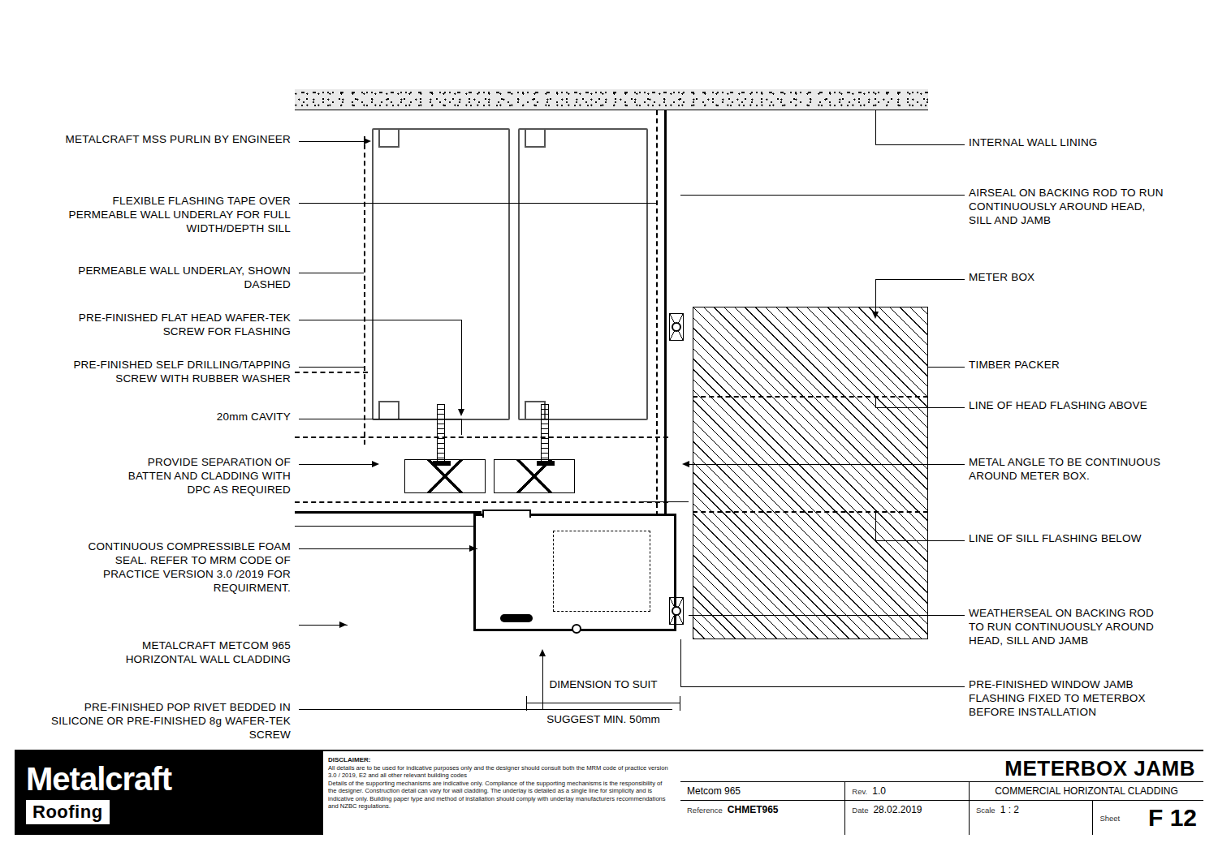METALCRAFT MSS PURLIN BY ENGINEER
FLEXIBLE FLASHING TAPE OVER PERMEABLE WALL UNDERLAY FOR FULL WIDTH/DEPTH SILL
PERMEABLE WALL UNDERLAY, SHOWN DASHED
PRE-FINISHED FLAT HEAD WAFER-TEK SCREW FOR FLASHING
PRE-FINISHED SELF DRILLING/TAPPING SCREW WITH RUBBER WASHER
20mm CAVITY
PROVIDE SEPARATION OF BATTEN AND CLADDING WITH DPC AS REQUIRED
CONTINUOUS COMPRESSIBLE FOAM SEAL. REFER TO MRM CODE OF PRACTICE VERSION 3.0 /2019 FOR REQUIRMENT.
METALCRAFT METCOM 965 HORIZONTAL WALL CLADDING
PRE-FINISHED POP RIVET BEDDED IN SILICONE OR PRE-FINISHED 8g WAFER-TEK SCREW
INTERNAL WALL LINING
AIRSEAL ON BACKING ROD TO RUN CONTINUOUSLY AROUND HEAD, SILL AND JAMB
METER BOX
TIMBER PACKER
LINE OF HEAD FLASHING ABOVE
METAL ANGLE TO BE CONTINUOUS AROUND METER BOX.
LINE OF SILL FLASHING BELOW
WEATHERSEAL ON BACKING ROD TO RUN CONTINUOUSLY AROUND HEAD, SILL AND JAMB
PRE-FINISHED WINDOW JAMB FLASHING FIXED TO METERBOX BEFORE INSTALLATION
DIMENSION TO SUIT SUGGEST MIN. 50mm
Metalcraft
Roofing
DISCLAIMER:
All details are to be used for indicative purposes only and the designer should consult both the MRM code of practice version 3.0 / 2019, E2 and all other relevant building codes
Details of the supporting mechanisms are indicative only. Compliance of the supporting mechanisms is the responsibility of the designer. Construction detail can vary for wall cladding. The underlay is detailed as a single line for simplicity and is indicative only. Building paper type and method of installation should comply with underlay manufacturers recommendations and NZBC regulations.
METERBOX JAMB
Metcom 965
Rev. 1.0
COMMERCIAL HORIZONTAL CLADDING
Reference CHMET965
Date28.02.2019
Scale1 : 2
Sheet F 12